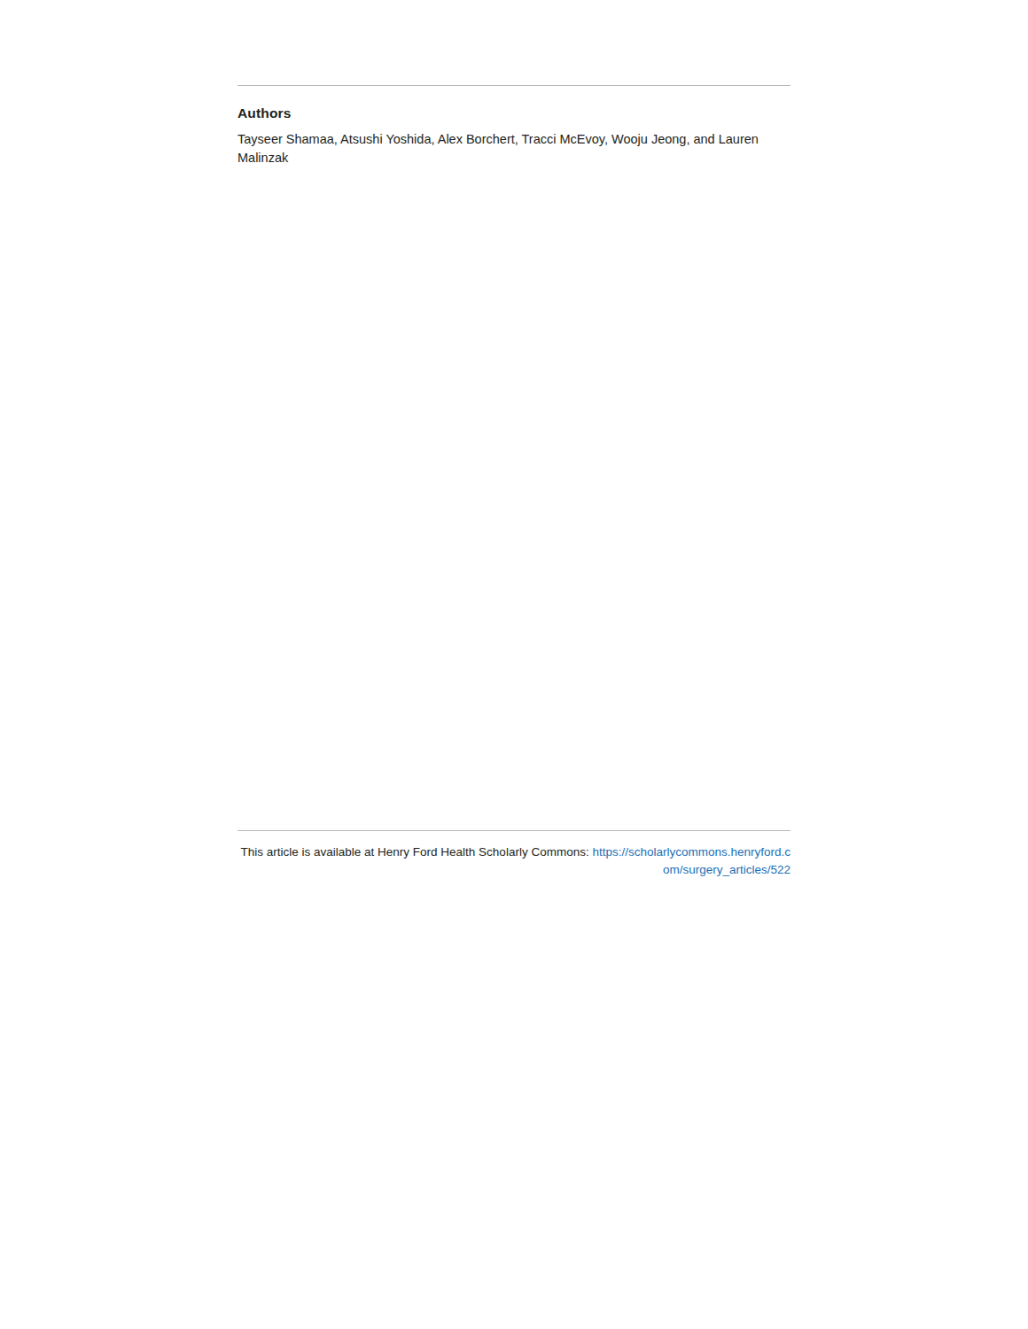Authors
Tayseer Shamaa, Atsushi Yoshida, Alex Borchert, Tracci McEvoy, Wooju Jeong, and Lauren Malinzak
This article is available at Henry Ford Health Scholarly Commons: https://scholarlycommons.henryford.com/surgery_articles/522